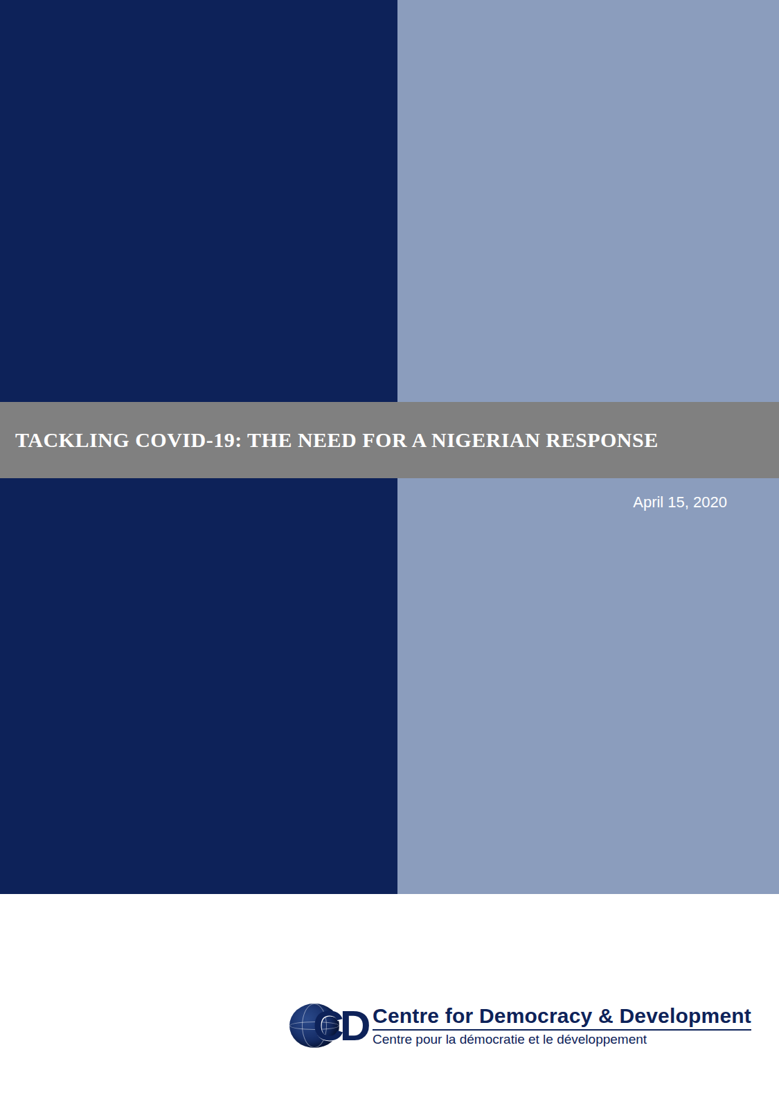TACKLING COVID-19: THE NEED FOR A NIGERIAN RESPONSE
April 15, 2020
CD
Centre for Democracy & Development
Centre pour la démocratie et le développement